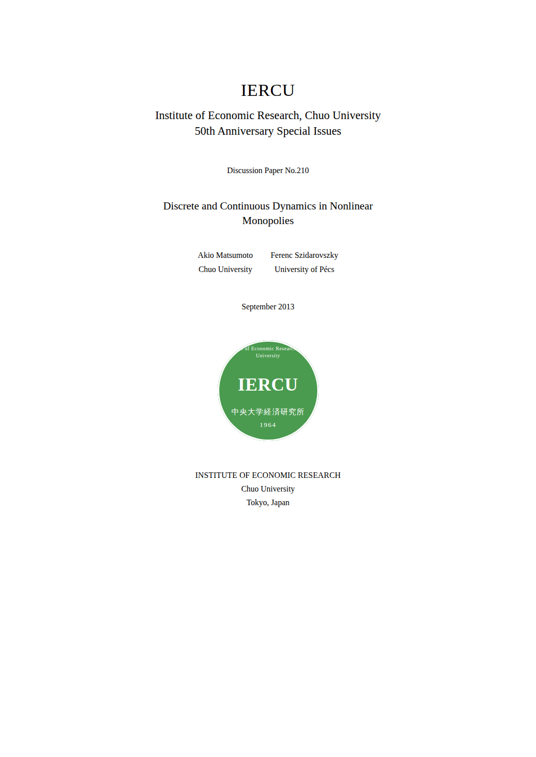IERCU
Institute of Economic Research, Chuo University
50th Anniversary Special Issues
Discussion Paper No.210
Discrete and Continuous Dynamics in Nonlinear
Monopolies
| Akio Matsumoto | Ferenc Szidarovszky |
| Chuo University | University of Pécs |
September 2013
Institute of Economic Research, Chuo University
IERCU
中央大学経済研究所
1964
INSTITUTE OF ECONOMIC RESEARCH
Chuo University
Tokyo, Japan